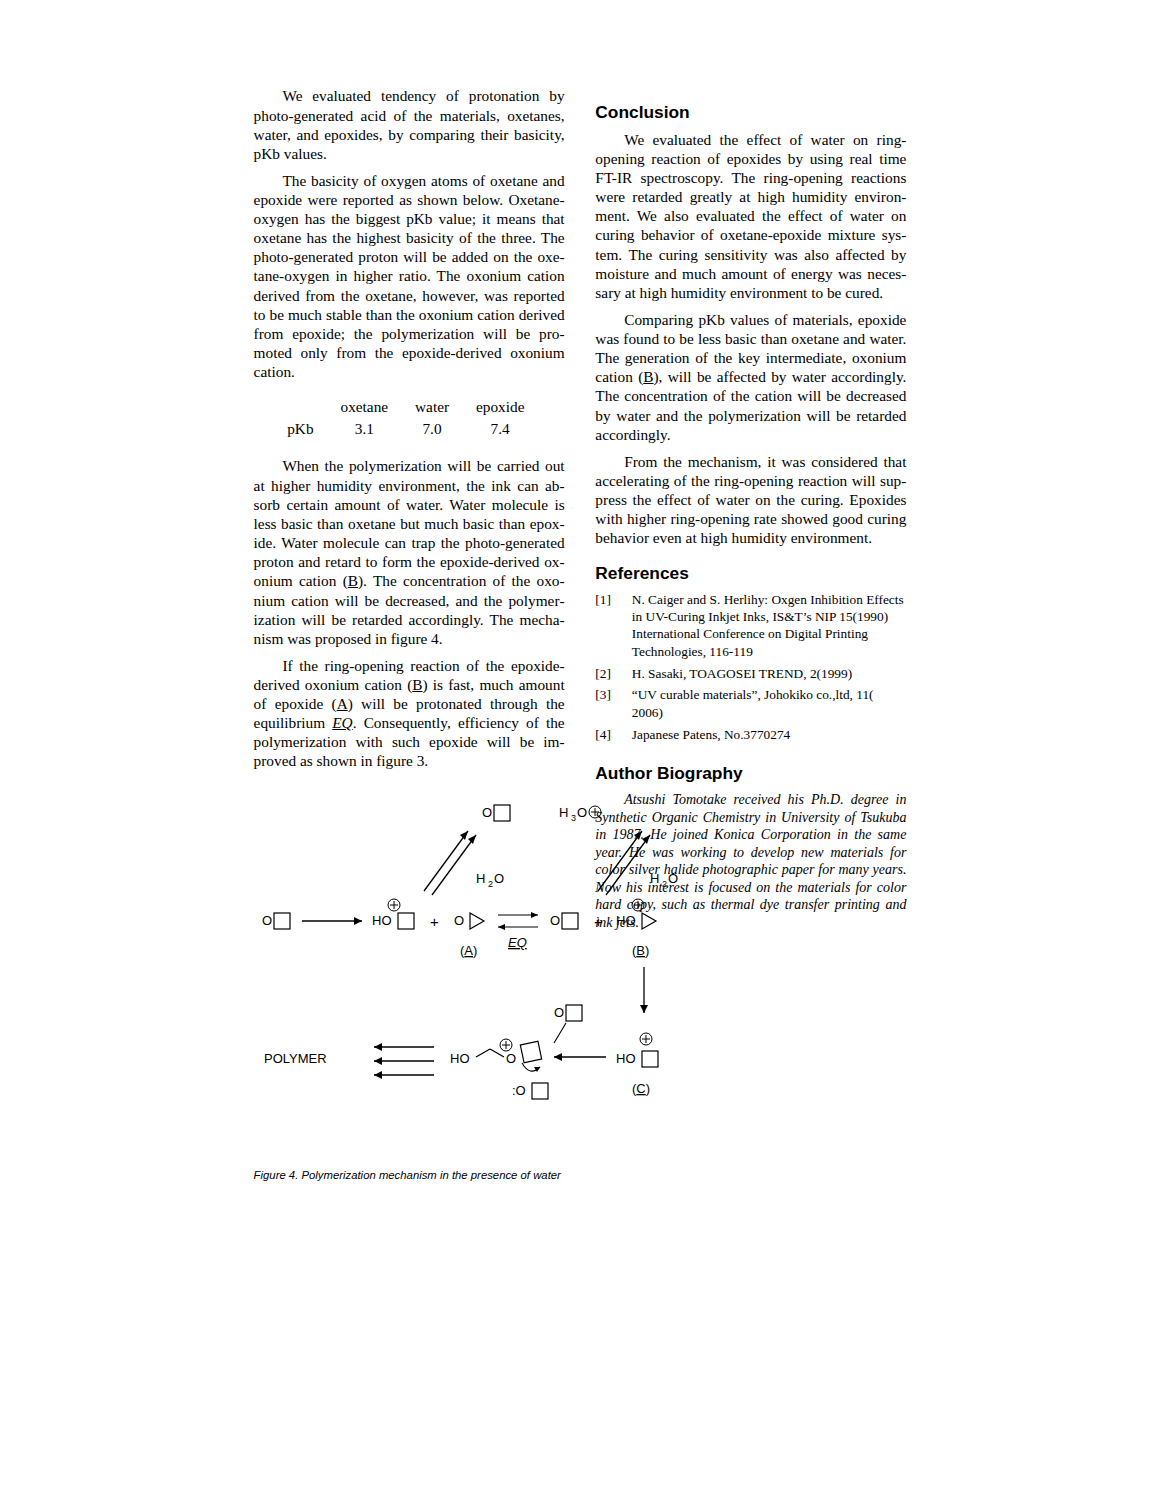We evaluated tendency of protonation by photo-generated acid of the materials, oxetanes, water, and epoxides, by comparing their basicity, pKb values.
The basicity of oxygen atoms of oxetane and epoxide were reported as shown below. Oxetane-oxygen has the biggest pKb value; it means that oxetane has the highest basicity of the three. The photo-generated proton will be added on the oxetane-oxygen in higher ratio. The oxonium cation derived from the oxetane, however, was reported to be much stable than the oxonium cation derived from epoxide; the polymerization will be promoted only from the epoxide-derived oxonium cation.
| | oxetane | water | epoxide |
| --- | --- | --- | --- |
| pKb | 3.1 | 7.0 | 7.4 |
When the polymerization will be carried out at higher humidity environment, the ink can absorb certain amount of water. Water molecule is less basic than oxetane but much basic than epoxide. Water molecule can trap the photo-generated proton and retard to form the epoxide-derived oxonium cation (B). The concentration of the oxonium cation will be decreased, and the polymerization will be retarded accordingly. The mechanism was proposed in figure 4.
If the ring-opening reaction of the epoxide-derived oxonium cation (B) is fast, much amount of epoxide (A) will be protonated through the equilibrium EQ. Consequently, efficiency of the polymerization with such epoxide will be improved as shown in figure 3.
O H 3 O H 2 O H 2 O O HO + O (A) EQ O + HO (B) HO (C) HO O :O O POLYMER
Figure 4. Polymerization mechanism in the presence of water
Conclusion
We evaluated the effect of water on ring-opening reaction of epoxides by using real time FT-IR spectroscopy. The ring-opening reactions were retarded greatly at high humidity environment. We also evaluated the effect of water on curing behavior of oxetane-epoxide mixture system. The curing sensitivity was also affected by moisture and much amount of energy was necessary at high humidity environment to be cured.
Comparing pKb values of materials, epoxide was found to be less basic than oxetane and water. The generation of the key intermediate, oxonium cation (B), will be affected by water accordingly. The concentration of the cation will be decreased by water and the polymerization will be retarded accordingly.
From the mechanism, it was considered that accelerating of the ring-opening reaction will suppress the effect of water on the curing. Epoxides with higher ring-opening rate showed good curing behavior even at high humidity environment.
References
| [1] | N. Caiger and S. Herlihy: Oxgen Inhibition Effects in UV-Curing Inkjet Inks, IS&T’s NIP 15(1990) International Conference on Digital Printing Technologies, 116-119 |
| [2] | H. Sasaki, TOAGOSEI TREND, 2(1999) |
| [3] | “UV curable materials”, Johokiko co.,ltd, 11( 2006) |
| [4] | Japanese Patens, No.3770274 |
Author Biography
Atsushi Tomotake received his Ph.D. degree in Synthetic Organic Chemistry in University of Tsukuba in 1987. He joined Konica Corporation in the same year. He was working to develop new materials for color silver halide photographic paper for many years. Now his interest is focused on the materials for color hard copy, such as thermal dye transfer printing and ink jets.